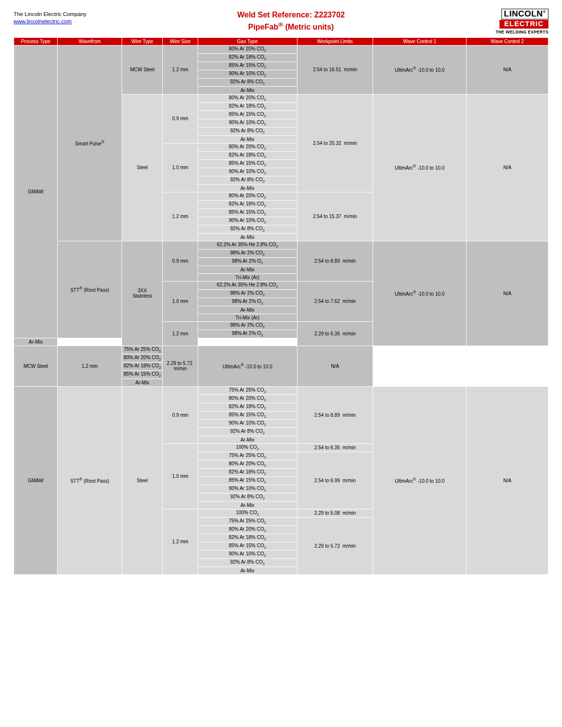The Lincoln Electric Company
www.lincolnelectric.com
Weld Set Reference: Z223702
PipeFab® (Metric units)
LINCOLN®
ELECTRIC
THE WELDING EXPERTS
| Process Type | Wavefrom | Wire Type | Wire Size | Gas Type | Workpoint Limits | Wave Control 1 | Wave Control 2 |
| --- | --- | --- | --- | --- | --- | --- | --- |
| GMAW | Smart Pulse ® | MCW Steel | 1.2 mm | 80% Ar 20% CO 2 | 2.54 to 16.51 m/min | UltimArc ® -10.0 to 10.0 | N/A |
| 82% Ar 18% CO 2 |
| 85% Ar 15% CO 2 |
| 90% Ar 10% CO 2 |
| 92% Ar 8% CO 2 |
| Ar-Mix |
| Steel | 0.9 mm | 80% Ar 20% CO 2 | 2.54 to 20.32 m/min | UltimArc ® -10.0 to 10.0 | N/A |
| 82% Ar 18% CO 2 |
| 85% Ar 15% CO 2 |
| 90% Ar 10% CO 2 |
| 92% Ar 8% CO 2 |
| Ar-Mix |
| 1.0 mm | 80% Ar 20% CO 2 |
| 82% Ar 18% CO 2 |
| 85% Ar 15% CO 2 |
| 90% Ar 10% CO 2 |
| 92% Ar 8% CO 2 |
| Ar-Mix |
| 1.2 mm | 80% Ar 20% CO 2 | 2.54 to 15.37 m/min |
| 82% Ar 18% CO 2 |
| 85% Ar 15% CO 2 |
| 90% Ar 10% CO 2 |
| 92% Ar 8% CO 2 |
| Ar-Mix |
| STT ® (Root Pass) | 3XX Stainless | 0.9 mm | 62.2% Ar 35% He 2.8% CO 2 | 2.54 to 8.89 m/min | UltimArc ® -10.0 to 10.0 | N/A |
| 98% Ar 2% CO 2 |
| 98% Ar 2% O 2 |
| Ar-Mix |
| Tri-Mix (Ar) |
| 1.0 mm | 62.2% Ar 35% He 2.8% CO 2 | 2.54 to 7.62 m/min |
| 98% Ar 2% CO 2 |
| 98% Ar 2% O 2 |
| Ar-Mix |
| Tri-Mix (Ar) |
| 1.2 mm | 98% Ar 2% CO 2 | 2.29 to 6.35 m/min |
| 98% Ar 2% O 2 |
| Ar-Mix |
| MCW Steel | 1.2 mm | 75% Ar 25% CO 2 | 2.29 to 5.72 m/min | UltimArc ® -10.0 to 10.0 | N/A |
| 80% Ar 20% CO 2 |
| 82% Ar 18% CO 2 |
| 85% Ar 15% CO 2 |
| Ar-Mix |
| GMAW | STT ® (Root Pass) | Steel | 0.9 mm | 75% Ar 25% CO 2 | 2.54 to 8.89 m/min | UltimArc ® -10.0 to 10.0 | N/A |
| 80% Ar 20% CO 2 |
| 82% Ar 18% CO 2 |
| 85% Ar 15% CO 2 |
| 90% Ar 10% CO 2 |
| 92% Ar 8% CO 2 |
| Ar-Mix |
| 1.0 mm | 100% CO 2 | 2.54 to 6.35 m/min |
| 75% Ar 25% CO 2 | 2.54 to 6.99 m/min |
| 80% Ar 20% CO 2 |
| 82% Ar 18% CO 2 |
| 85% Ar 15% CO 2 |
| 90% Ar 10% CO 2 |
| 92% Ar 8% CO 2 |
| Ar-Mix |
| 1.2 mm | 100% CO 2 | 2.29 to 5.08 m/min |
| 75% Ar 25% CO 2 | 2.29 to 5.72 m/min |
| 80% Ar 20% CO 2 |
| 82% Ar 18% CO 2 |
| 85% Ar 15% CO 2 |
| 90% Ar 10% CO 2 |
| 92% Ar 8% CO 2 |
| Ar-Mix |